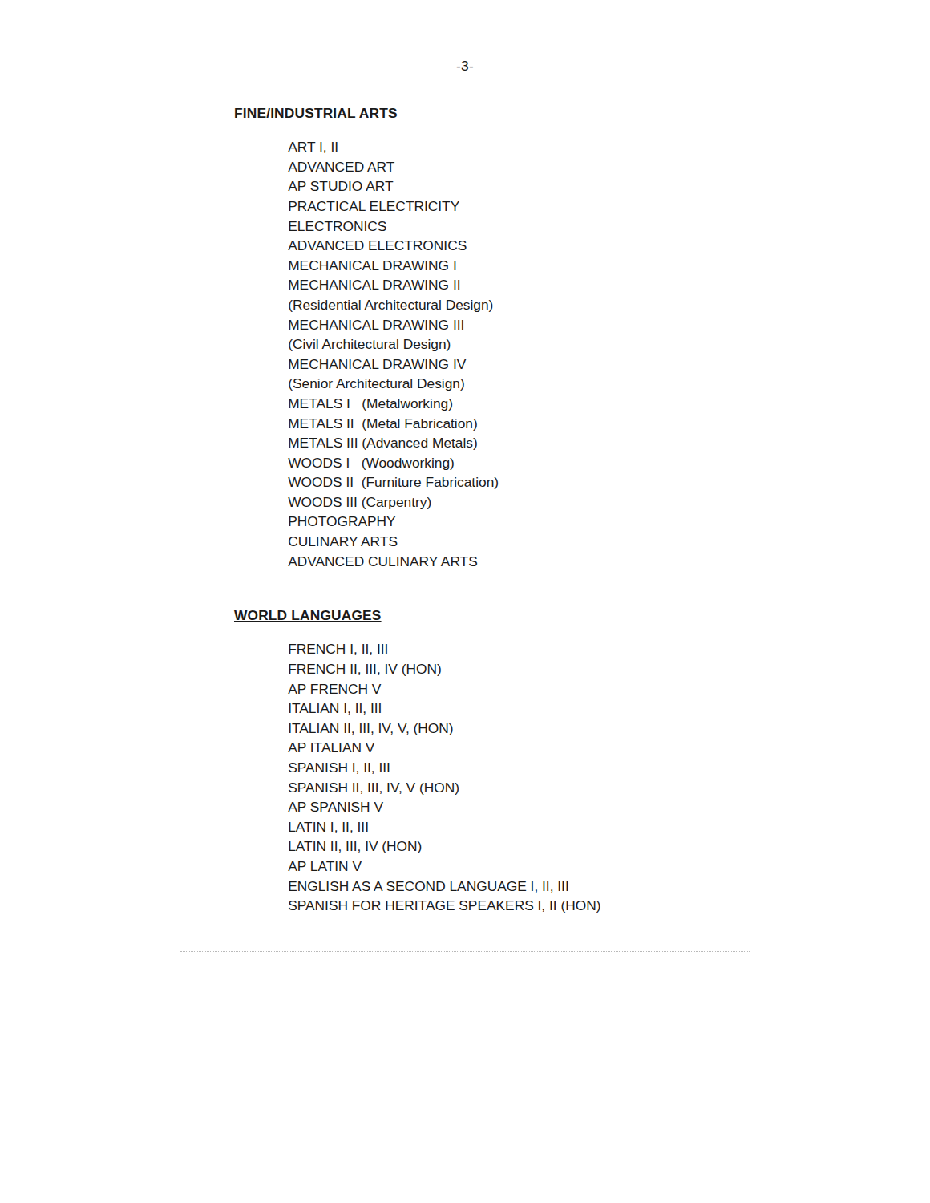-3-
FINE/INDUSTRIAL ARTS
ART I, II
ADVANCED ART
AP STUDIO ART
PRACTICAL ELECTRICITY
ELECTRONICS
ADVANCED ELECTRONICS
MECHANICAL DRAWING I
MECHANICAL DRAWING II
(Residential Architectural Design)
MECHANICAL DRAWING III
(Civil Architectural Design)
MECHANICAL DRAWING IV
(Senior Architectural Design)
METALS I (Metalworking)
METALS II (Metal Fabrication)
METALS III (Advanced Metals)
WOODS I (Woodworking)
WOODS II (Furniture Fabrication)
WOODS III (Carpentry)
PHOTOGRAPHY
CULINARY ARTS
ADVANCED CULINARY ARTS
WORLD LANGUAGES
FRENCH I, II, III
FRENCH II, III, IV (HON)
AP FRENCH V
ITALIAN I, II, III
ITALIAN II, III, IV, V, (HON)
AP ITALIAN V
SPANISH I, II, III
SPANISH II, III, IV, V (HON)
AP SPANISH V
LATIN I, II, III
LATIN II, III, IV (HON)
AP LATIN V
ENGLISH AS A SECOND LANGUAGE I, II, III
SPANISH FOR HERITAGE SPEAKERS I, II (HON)